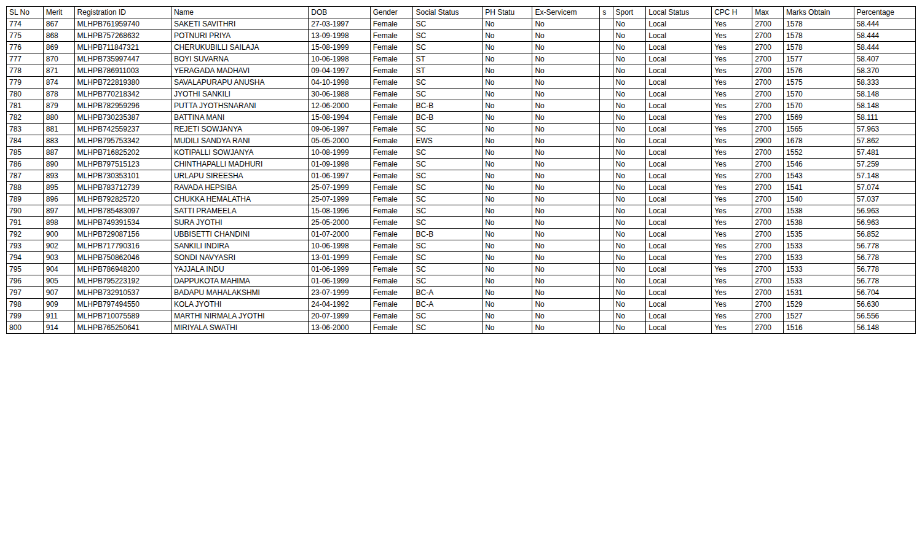| SL No | Merit | Registration ID | Name | DOB | Gender | Social Status | PH Statu | Ex-Servicem | s | Sport | Local Status | CPC H | Max | Marks Obtain | Percentage |
| --- | --- | --- | --- | --- | --- | --- | --- | --- | --- | --- | --- | --- | --- | --- | --- |
| 774 | 867 | MLHPB761959740 | SAKETI SAVITHRI | 27-03-1997 | Female | SC | No | No | | No | Local | Yes | 2700 | 1578 | 58.444 |
| 775 | 868 | MLHPB757268632 | POTNURI PRIYA | 13-09-1998 | Female | SC | No | No | | No | Local | Yes | 2700 | 1578 | 58.444 |
| 776 | 869 | MLHPB711847321 | CHERUKUBILLI SAILAJA | 15-08-1999 | Female | SC | No | No | | No | Local | Yes | 2700 | 1578 | 58.444 |
| 777 | 870 | MLHPB735997447 | BOYI SUVARNA | 10-06-1998 | Female | ST | No | No | | No | Local | Yes | 2700 | 1577 | 58.407 |
| 778 | 871 | MLHPB786911003 | YERAGADA MADHAVI | 09-04-1997 | Female | ST | No | No | | No | Local | Yes | 2700 | 1576 | 58.370 |
| 779 | 874 | MLHPB722819380 | SAVALAPURAPU ANUSHA | 04-10-1998 | Female | SC | No | No | | No | Local | Yes | 2700 | 1575 | 58.333 |
| 780 | 878 | MLHPB770218342 | JYOTHI SANKILI | 30-06-1988 | Female | SC | No | No | | No | Local | Yes | 2700 | 1570 | 58.148 |
| 781 | 879 | MLHPB782959296 | PUTTA JYOTHSNARANI | 12-06-2000 | Female | BC-B | No | No | | No | Local | Yes | 2700 | 1570 | 58.148 |
| 782 | 880 | MLHPB730235387 | BATTINA MANI | 15-08-1994 | Female | BC-B | No | No | | No | Local | Yes | 2700 | 1569 | 58.111 |
| 783 | 881 | MLHPB742559237 | REJETI SOWJANYA | 09-06-1997 | Female | SC | No | No | | No | Local | Yes | 2700 | 1565 | 57.963 |
| 784 | 883 | MLHPB795753342 | MUDILI SANDYA RANI | 05-05-2000 | Female | EWS | No | No | | No | Local | Yes | 2900 | 1678 | 57.862 |
| 785 | 887 | MLHPB716825202 | KOTIPALLI SOWJANYA | 10-08-1999 | Female | SC | No | No | | No | Local | Yes | 2700 | 1552 | 57.481 |
| 786 | 890 | MLHPB797515123 | CHINTHAPALLI MADHURI | 01-09-1998 | Female | SC | No | No | | No | Local | Yes | 2700 | 1546 | 57.259 |
| 787 | 893 | MLHPB730353101 | URLAPU SIREESHA | 01-06-1997 | Female | SC | No | No | | No | Local | Yes | 2700 | 1543 | 57.148 |
| 788 | 895 | MLHPB783712739 | RAVADA HEPSIBA | 25-07-1999 | Female | SC | No | No | | No | Local | Yes | 2700 | 1541 | 57.074 |
| 789 | 896 | MLHPB792825720 | CHUKKA HEMALATHA | 25-07-1999 | Female | SC | No | No | | No | Local | Yes | 2700 | 1540 | 57.037 |
| 790 | 897 | MLHPB785483097 | SATTI PRAMEELA | 15-08-1996 | Female | SC | No | No | | No | Local | Yes | 2700 | 1538 | 56.963 |
| 791 | 898 | MLHPB749391534 | SURA JYOTHI | 25-05-2000 | Female | SC | No | No | | No | Local | Yes | 2700 | 1538 | 56.963 |
| 792 | 900 | MLHPB729087156 | UBBISETTI CHANDINI | 01-07-2000 | Female | BC-B | No | No | | No | Local | Yes | 2700 | 1535 | 56.852 |
| 793 | 902 | MLHPB717790316 | SANKILI INDIRA | 10-06-1998 | Female | SC | No | No | | No | Local | Yes | 2700 | 1533 | 56.778 |
| 794 | 903 | MLHPB750862046 | SONDI NAVYASRI | 13-01-1999 | Female | SC | No | No | | No | Local | Yes | 2700 | 1533 | 56.778 |
| 795 | 904 | MLHPB786948200 | YAJJALA INDU | 01-06-1999 | Female | SC | No | No | | No | Local | Yes | 2700 | 1533 | 56.778 |
| 796 | 905 | MLHPB795223192 | DAPPUKOTA MAHIMA | 01-06-1999 | Female | SC | No | No | | No | Local | Yes | 2700 | 1533 | 56.778 |
| 797 | 907 | MLHPB732910537 | BADAPU MAHALAKSHMI | 23-07-1999 | Female | BC-A | No | No | | No | Local | Yes | 2700 | 1531 | 56.704 |
| 798 | 909 | MLHPB797494550 | KOLA JYOTHI | 24-04-1992 | Female | BC-A | No | No | | No | Local | Yes | 2700 | 1529 | 56.630 |
| 799 | 911 | MLHPB710075589 | MARTHI NIRMALA JYOTHI | 20-07-1999 | Female | SC | No | No | | No | Local | Yes | 2700 | 1527 | 56.556 |
| 800 | 914 | MLHPB765250641 | MIRIYALA SWATHI | 13-06-2000 | Female | SC | No | No | | No | Local | Yes | 2700 | 1516 | 56.148 |